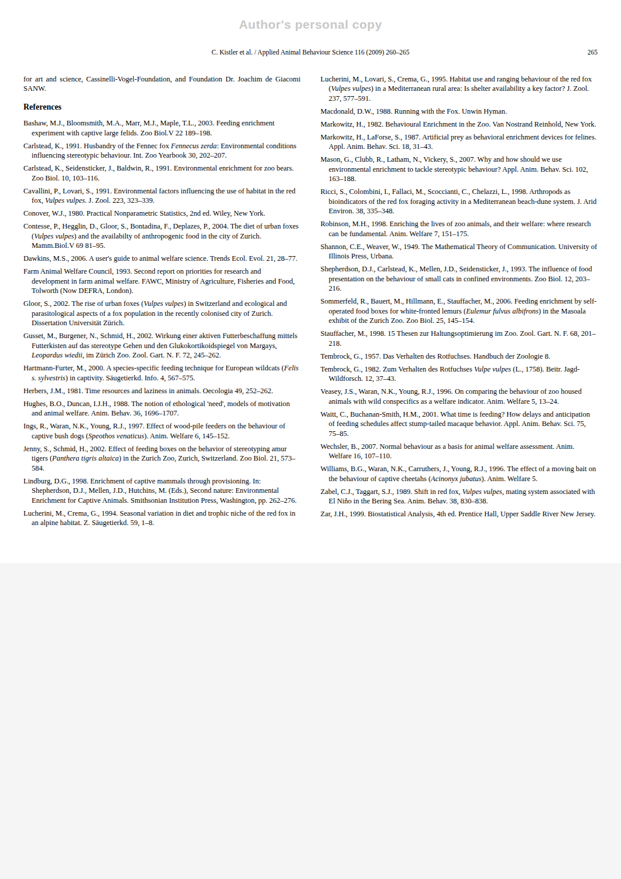Author's personal copy
C. Kistler et al. / Applied Animal Behaviour Science 116 (2009) 260–265 265
for art and science, Cassinelli-Vogel-Foundation, and Foundation Dr. Joachim de Giacomi SANW.
References
Bashaw, M.J., Bloomsmith, M.A., Marr, M.J., Maple, T.L., 2003. Feeding enrichment experiment with captive large felids. Zoo Biol.V 22 189–198.
Carlstead, K., 1991. Husbandry of the Fennec fox Fennecus zerda: Environmental conditions influencing stereotypic behaviour. Int. Zoo Yearbook 30, 202–207.
Carlstead, K., Seidensticker, J., Baldwin, R., 1991. Environmental enrichment for zoo bears. Zoo Biol. 10, 103–116.
Cavallini, P., Lovari, S., 1991. Environmental factors influencing the use of habitat in the red fox, Vulpes vulpes. J. Zool. 223, 323–339.
Conover, W.J., 1980. Practical Nonparametric Statistics, 2nd ed. Wiley, New York.
Contesse, P., Hegglin, D., Gloor, S., Bontadina, F., Deplazes, P., 2004. The diet of urban foxes (Vulpes vulpes) and the availabilty of anthropogenic food in the city of Zurich. Mamm.Biol.V 69 81–95.
Dawkins, M.S., 2006. A user's guide to animal welfare science. Trends Ecol. Evol. 21, 28–77.
Farm Animal Welfare Council, 1993. Second report on priorities for research and development in farm animal welfare. FAWC, Ministry of Agriculture, Fisheries and Food, Tolworth (Now DEFRA, London).
Gloor, S., 2002. The rise of urban foxes (Vulpes vulpes) in Switzerland and ecological and parasitological aspects of a fox population in the recently colonised city of Zurich. Dissertation Universität Zürich.
Gusset, M., Burgener, N., Schmid, H., 2002. Wirkung einer aktiven Futterbeschaffung mittels Futterkisten auf das stereotype Gehen und den Glukokortikoidspiegel von Margays, Leopardus wiedii, im Zürich Zoo. Zool. Gart. N. F. 72, 245–262.
Hartmann-Furter, M., 2000. A species-specific feeding technique for European wildcats (Felis s. sylvestris) in captivity. Säugetierkd. Info. 4, 567–575.
Herbers, J.M., 1981. Time resources and laziness in animals. Oecologia 49, 252–262.
Hughes, B.O., Duncan, I.J.H., 1988. The notion of ethological 'need', models of motivation and animal welfare. Anim. Behav. 36, 1696–1707.
Ings, R., Waran, N.K., Young, R.J., 1997. Effect of wood-pile feeders on the behaviour of captive bush dogs (Speothos venaticus). Anim. Welfare 6, 145–152.
Jenny, S., Schmid, H., 2002. Effect of feeding boxes on the behavior of stereotyping amur tigers (Panthera tigris altaica) in the Zurich Zoo, Zurich, Switzerland. Zoo Biol. 21, 573–584.
Lindburg, D.G., 1998. Enrichment of captive mammals through provisioning. In: Shepherdson, D.J., Mellen, J.D., Hutchins, M. (Eds.), Second nature: Environmental Enrichment for Captive Animals. Smithsonian Institution Press, Washington, pp. 262–276.
Lucherini, M., Crema, G., 1994. Seasonal variation in diet and trophic niche of the red fox in an alpine habitat. Z. Säugetierkd. 59, 1–8.
Lucherini, M., Lovari, S., Crema, G., 1995. Habitat use and ranging behaviour of the red fox (Vulpes vulpes) in a Mediterranean rural area: Is shelter availability a key factor? J. Zool. 237, 577–591.
Macdonald, D.W., 1988. Running with the Fox. Unwin Hyman.
Markowitz, H., 1982. Behavioural Enrichment in the Zoo. Van Nostrand Reinhold, New York.
Markowitz, H., LaForse, S., 1987. Artificial prey as behavioral enrichment devices for felines. Appl. Anim. Behav. Sci. 18, 31–43.
Mason, G., Clubb, R., Latham, N., Vickery, S., 2007. Why and how should we use environmental enrichment to tackle stereotypic behaviour? Appl. Anim. Behav. Sci. 102, 163–188.
Ricci, S., Colombini, I., Fallaci, M., Scoccianti, C., Chelazzi, L., 1998. Arthropods as bioindicators of the red fox foraging activity in a Mediterranean beach-dune system. J. Arid Environ. 38, 335–348.
Robinson, M.H., 1998. Enriching the lives of zoo animals, and their welfare: where research can be fundamental. Anim. Welfare 7, 151–175.
Shannon, C.E., Weaver, W., 1949. The Mathematical Theory of Communication. University of Illinois Press, Urbana.
Shepherdson, D.J., Carlstead, K., Mellen, J.D., Seidensticker, J., 1993. The influence of food presentation on the behaviour of small cats in confined environments. Zoo Biol. 12, 203–216.
Sommerfeld, R., Bauert, M., Hillmann, E., Stauffacher, M., 2006. Feeding enrichment by self-operated food boxes for white-fronted lemurs (Eulemur fulvus albifrons) in the Masoala exhibit of the Zurich Zoo. Zoo Biol. 25, 145–154.
Stauffacher, M., 1998. 15 Thesen zur Haltungsoptimierung im Zoo. Zool. Gart. N. F. 68, 201–218.
Tembrock, G., 1957. Das Verhalten des Rotfuchses. Handbuch der Zoologie 8.
Tembrock, G., 1982. Zum Verhalten des Rotfuchses Vulpe vulpes (L., 1758). Beitr. Jagd-Wildforsch. 12, 37–43.
Veasey, J.S., Waran, N.K., Young, R.J., 1996. On comparing the behaviour of zoo housed animals with wild conspecifics as a welfare indicator. Anim. Welfare 5, 13–24.
Waitt, C., Buchanan-Smith, H.M., 2001. What time is feeding? How delays and anticipation of feeding schedules affect stump-tailed macaque behavior. Appl. Anim. Behav. Sci. 75, 75–85.
Wechsler, B., 2007. Normal behaviour as a basis for animal welfare assessment. Anim. Welfare 16, 107–110.
Williams, B.G., Waran, N.K., Carruthers, J., Young, R.J., 1996. The effect of a moving bait on the behaviour of captive cheetahs (Acinonyx jubatus). Anim. Welfare 5.
Zabel, C.J., Taggart, S.J., 1989. Shift in red fox, Vulpes vulpes, mating system associated with El Niño in the Bering Sea. Anim. Behav. 38, 830–838.
Zar, J.H., 1999. Biostatistical Analysis, 4th ed. Prentice Hall, Upper Saddle River New Jersey.